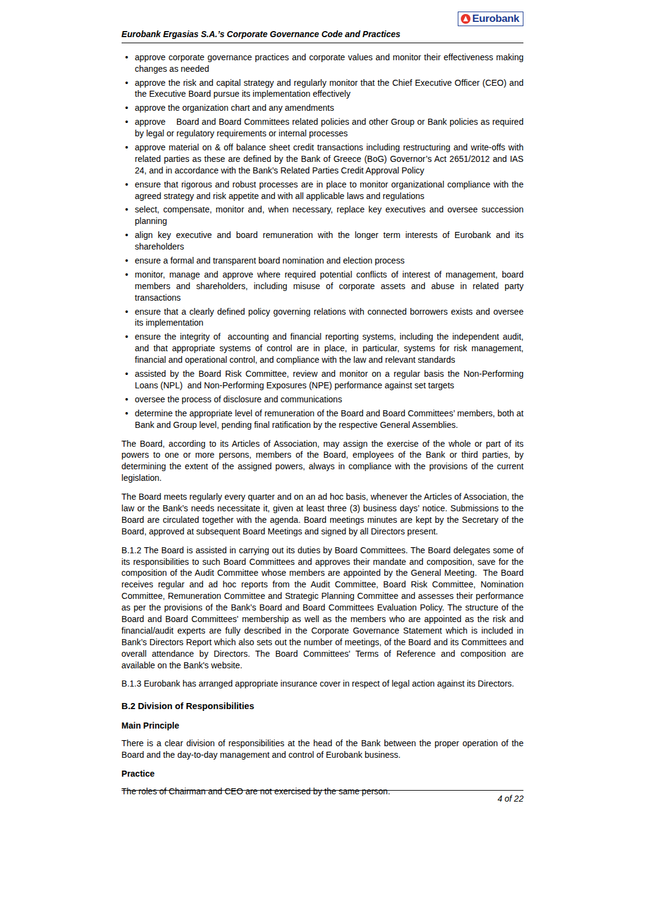Eurobank Ergasias S.A.’s Corporate Governance Code and Practices
Eurobank
approve corporate governance practices and corporate values and monitor their effectiveness making changes as needed
approve the risk and capital strategy and regularly monitor that the Chief Executive Officer (CEO) and the Executive Board pursue its implementation effectively
approve the organization chart and any amendments
approve Board and Board Committees related policies and other Group or Bank policies as required by legal or regulatory requirements or internal processes
approve material on & off balance sheet credit transactions including restructuring and write-offs with related parties as these are defined by the Bank of Greece (BoG) Governor’s Act 2651/2012 and IAS 24, and in accordance with the Bank’s Related Parties Credit Approval Policy
ensure that rigorous and robust processes are in place to monitor organizational compliance with the agreed strategy and risk appetite and with all applicable laws and regulations
select, compensate, monitor and, when necessary, replace key executives and oversee succession planning
align key executive and board remuneration with the longer term interests of Eurobank and its shareholders
ensure a formal and transparent board nomination and election process
monitor, manage and approve where required potential conflicts of interest of management, board members and shareholders, including misuse of corporate assets and abuse in related party transactions
ensure that a clearly defined policy governing relations with connected borrowers exists and oversee its implementation
ensure the integrity of accounting and financial reporting systems, including the independent audit, and that appropriate systems of control are in place, in particular, systems for risk management, financial and operational control, and compliance with the law and relevant standards
assisted by the Board Risk Committee, review and monitor on a regular basis the Non-Performing Loans (NPL) and Non-Performing Exposures (NPE) performance against set targets
oversee the process of disclosure and communications
determine the appropriate level of remuneration of the Board and Board Committees’ members, both at Bank and Group level, pending final ratification by the respective General Assemblies.
The Board, according to its Articles of Association, may assign the exercise of the whole or part of its powers to one or more persons, members of the Board, employees of the Bank or third parties, by determining the extent of the assigned powers, always in compliance with the provisions of the current legislation.
The Board meets regularly every quarter and on an ad hoc basis, whenever the Articles of Association, the law or the Bank’s needs necessitate it, given at least three (3) business days’ notice. Submissions to the Board are circulated together with the agenda. Board meetings minutes are kept by the Secretary of the Board, approved at subsequent Board Meetings and signed by all Directors present.
B.1.2 The Board is assisted in carrying out its duties by Board Committees. The Board delegates some of its responsibilities to such Board Committees and approves their mandate and composition, save for the composition of the Audit Committee whose members are appointed by the General Meeting. The Board receives regular and ad hoc reports from the Audit Committee, Board Risk Committee, Nomination Committee, Remuneration Committee and Strategic Planning Committee and assesses their performance as per the provisions of the Bank’s Board and Board Committees Evaluation Policy. The structure of the Board and Board Committees' membership as well as the members who are appointed as the risk and financial/audit experts are fully described in the Corporate Governance Statement which is included in Bank’s Directors Report which also sets out the number of meetings, of the Board and its Committees and overall attendance by Directors. The Board Committees' Terms of Reference and composition are available on the Bank's website.
B.1.3 Eurobank has arranged appropriate insurance cover in respect of legal action against its Directors.
B.2 Division of Responsibilities
Main Principle
There is a clear division of responsibilities at the head of the Bank between the proper operation of the Board and the day-to-day management and control of Eurobank business.
Practice
The roles of Chairman and CEO are not exercised by the same person.
4 of 22